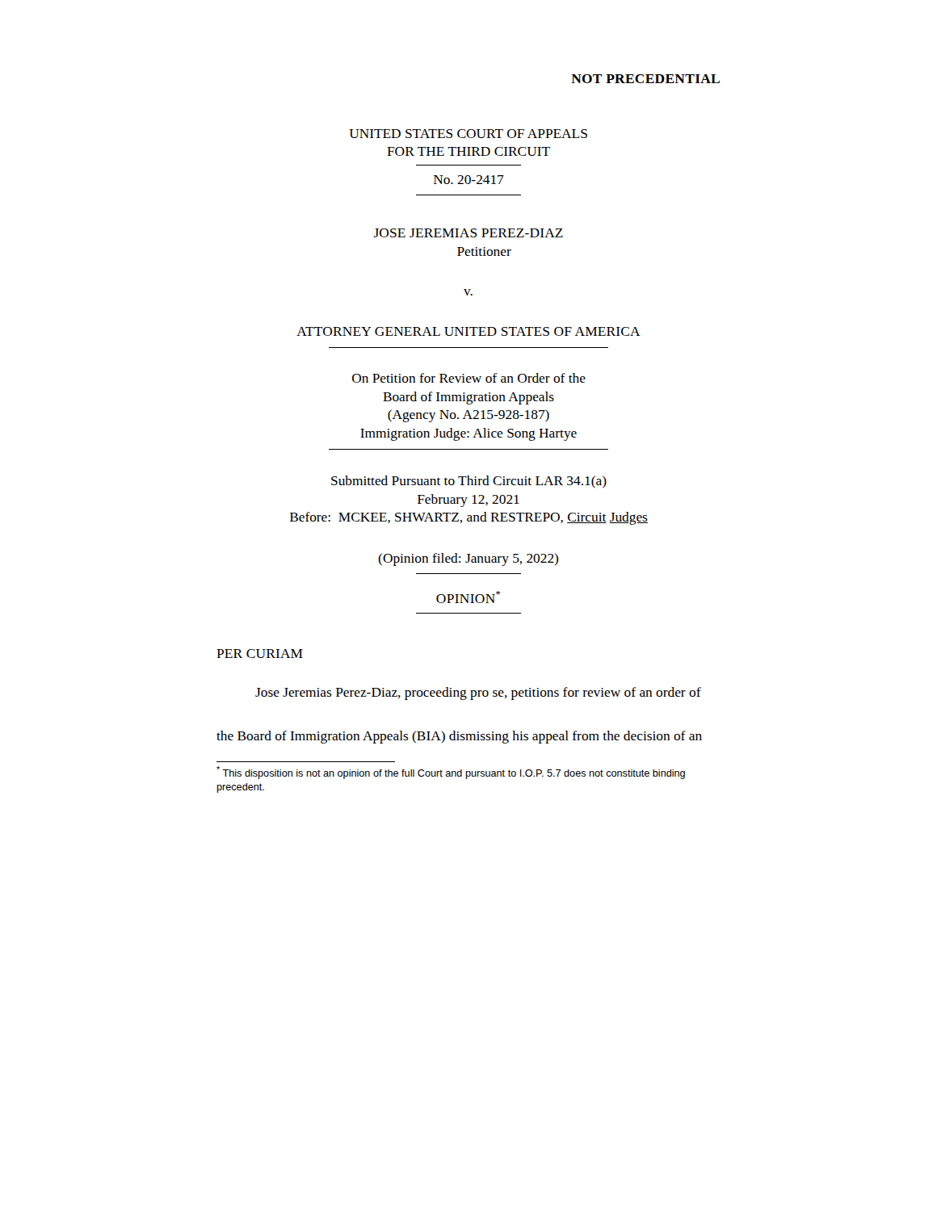NOT PRECEDENTIAL
UNITED STATES COURT OF APPEALS
FOR THE THIRD CIRCUIT
No. 20-2417
JOSE JEREMIAS PEREZ-DIAZ Petitioner
v.
ATTORNEY GENERAL UNITED STATES OF AMERICA
On Petition for Review of an Order of the
Board of Immigration Appeals
(Agency No. A215-928-187)
Immigration Judge: Alice Song Hartye
Submitted Pursuant to Third Circuit LAR 34.1(a)
February 12, 2021
Before: MCKEE, SHWARTZ, and RESTREPO, Circuit Judges
(Opinion filed: January 5, 2022)
OPINION*
PER CURIAM
Jose Jeremias Perez-Diaz, proceeding pro se, petitions for review of an order of
the Board of Immigration Appeals (BIA) dismissing his appeal from the decision of an
* This disposition is not an opinion of the full Court and pursuant to I.O.P. 5.7 does not constitute binding precedent.